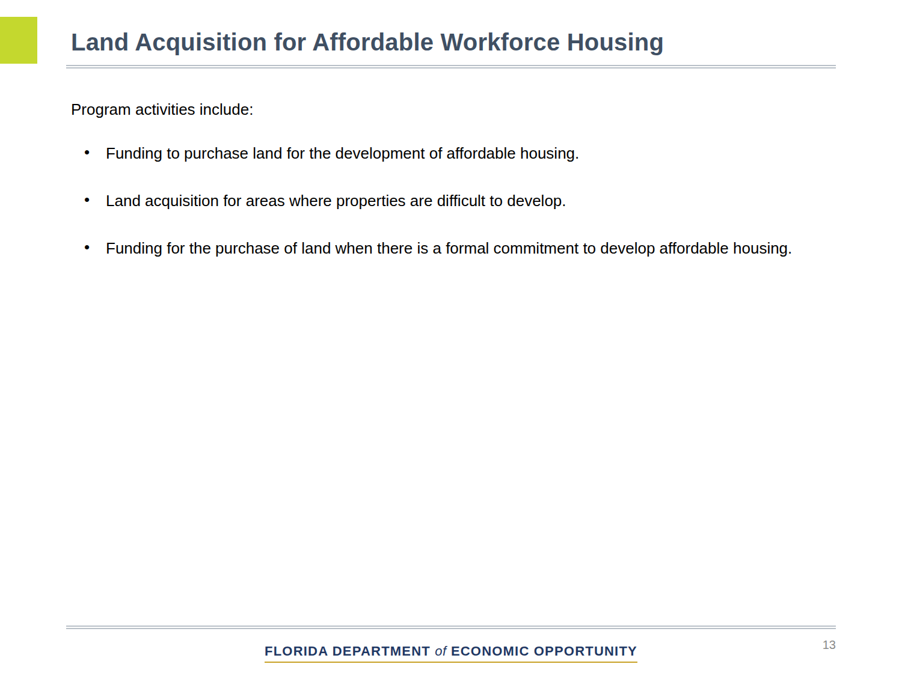Land Acquisition for Affordable Workforce Housing
Program activities include:
Funding to purchase land for the development of affordable housing.
Land acquisition for areas where properties are difficult to develop.
Funding for the purchase of land when there is a formal commitment to develop affordable housing.
13
FLORIDA DEPARTMENT of ECONOMIC OPPORTUNITY